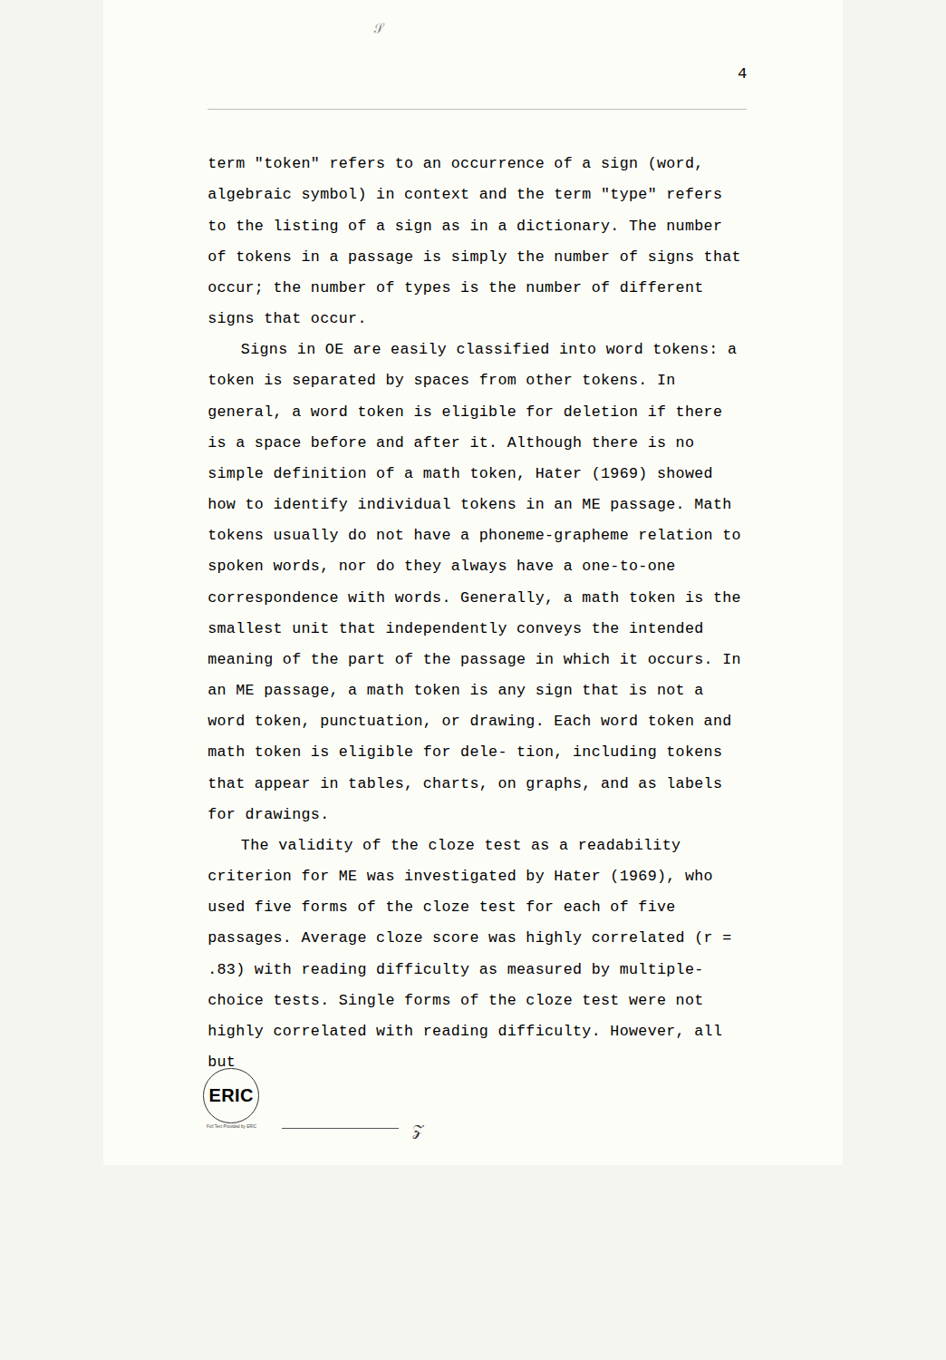𝒮
4
term "token" refers to an occurrence of a sign (word, algebraic symbol) in context and the term "type" refers to the listing of a sign as in a dictionary. The number of tokens in a passage is simply the number of signs that occur; the number of types is the number of different signs that occur.
Signs in OE are easily classified into word tokens: a token is separated by spaces from other tokens. In general, a word token is eligible for deletion if there is a space before and after it. Although there is no simple definition of a math token, Hater (1969) showed how to identify individual tokens in an ME passage. Math tokens usually do not have a phoneme-grapheme relation to spoken words, nor do they always have a one-to-one correspondence with words. Generally, a math token is the smallest unit that independently conveys the intended meaning of the part of the passage in which it occurs. In an ME passage, a math token is any sign that is not a word token, punctuation, or drawing. Each word token and math token is eligible for dele- tion, including tokens that appear in tables, charts, on graphs, and as labels for drawings.
The validity of the cloze test as a readability criterion for ME was investigated by Hater (1969), who used five forms of the cloze test for each of five passages. Average cloze score was highly correlated (r = .83) with reading difficulty as measured by multiple-choice tests. Single forms of the cloze test were not highly correlated with reading difficulty. However, all but
ERIC
Full Text Provided by ERIC
𝒵